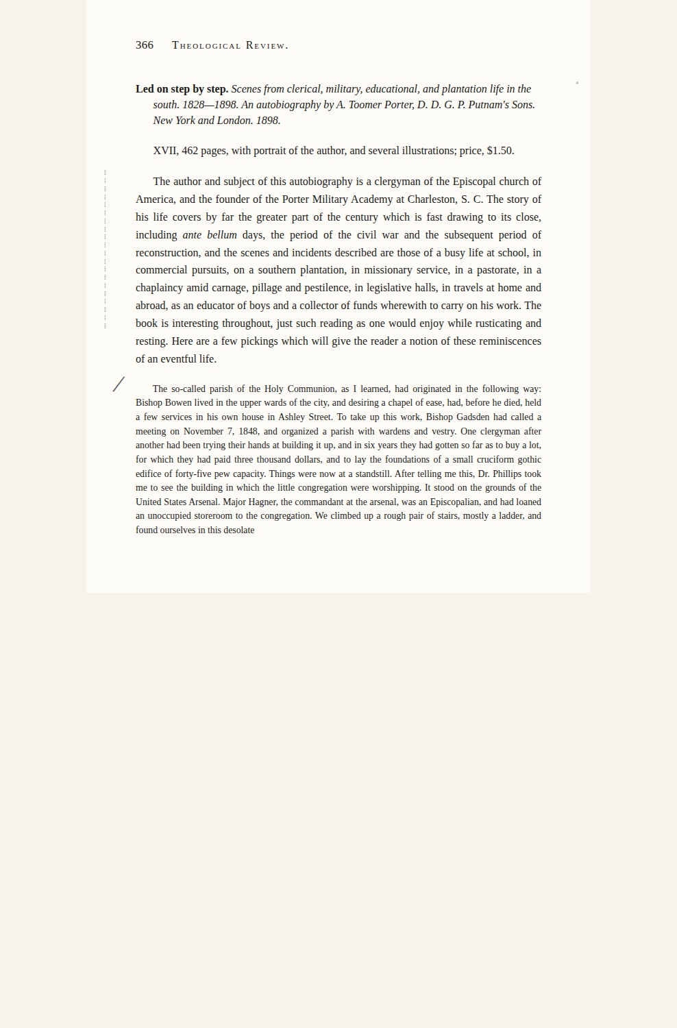/
⁞
⁞
⁞
⁞
⁞
⁞
⁞
⁞
⁞
⁞
⁞
⁞
⁞
⁞
⁞
⁞
⁞
⁞
⁞
⁞
ᵉ
366 Theological Review.
Led on step by step. Scenes from clerical, military, educational, and plantation life in the south. 1828—1898. An autobiography by A. Toomer Porter, D. D. G. P. Putnam's Sons. New York and London. 1898.
XVII, 462 pages, with portrait of the author, and several illustrations; price, $1.50.
The author and subject of this autobiography is a clergyman of the Episcopal church of America, and the founder of the Porter Military Academy at Charleston, S. C. The story of his life covers by far the greater part of the century which is fast drawing to its close, including ante bellum days, the period of the civil war and the subsequent period of reconstruction, and the scenes and incidents described are those of a busy life at school, in commercial pursuits, on a southern plantation, in missionary service, in a pastorate, in a chaplaincy amid carnage, pillage and pestilence, in legislative halls, in travels at home and abroad, as an educator of boys and a collector of funds wherewith to carry on his work. The book is interesting throughout, just such reading as one would enjoy while rusticating and resting. Here are a few pickings which will give the reader a notion of these reminiscences of an eventful life.
The so-called parish of the Holy Communion, as I learned, had originated in the following way: Bishop Bowen lived in the upper wards of the city, and desiring a chapel of ease, had, before he died, held a few services in his own house in Ashley Street. To take up this work, Bishop Gadsden had called a meeting on November 7, 1848, and organized a parish with wardens and vestry. One clergyman after another had been trying their hands at building it up, and in six years they had gotten so far as to buy a lot, for which they had paid three thousand dollars, and to lay the foundations of a small cruciform gothic edifice of forty-five pew capacity. Things were now at a standstill. After telling me this, Dr. Phillips took me to see the building in which the little congregation were worshipping. It stood on the grounds of the United States Arsenal. Major Hagner, the commandant at the arsenal, was an Episcopalian, and had loaned an unoccupied storeroom to the congregation. We climbed up a rough pair of stairs, mostly a ladder, and found ourselves in this desolate